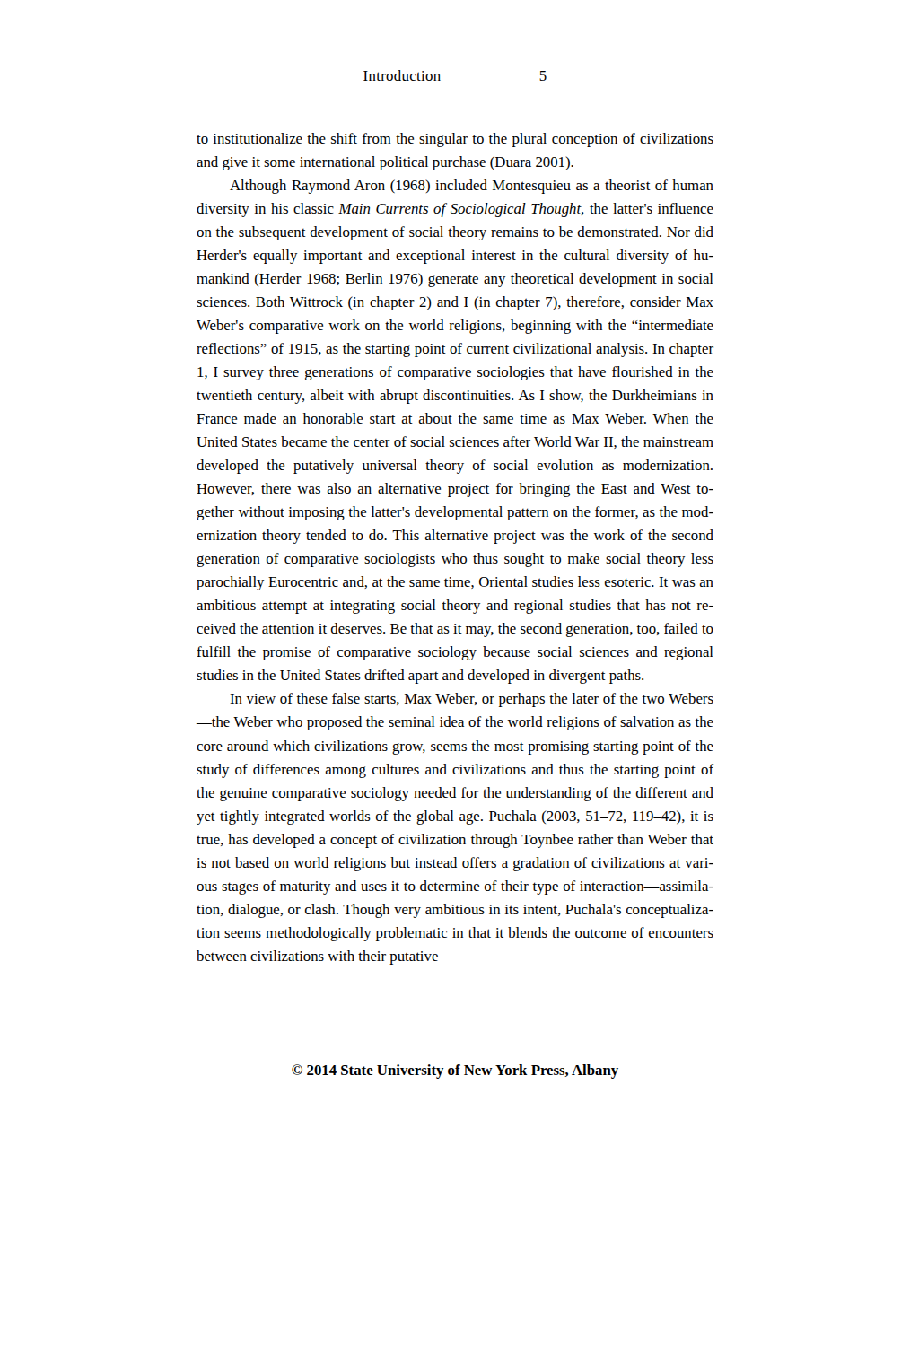Introduction 5
to institutionalize the shift from the singular to the plural conception of civilizations and give it some international political purchase (Duara 2001).
Although Raymond Aron (1968) included Montesquieu as a theorist of human diversity in his classic Main Currents of Sociological Thought, the latter's influence on the subsequent development of social theory remains to be demonstrated. Nor did Herder's equally important and exceptional interest in the cultural diversity of humankind (Herder 1968; Berlin 1976) generate any theoretical development in social sciences. Both Wittrock (in chapter 2) and I (in chapter 7), therefore, consider Max Weber's comparative work on the world religions, beginning with the “intermediate reflections” of 1915, as the starting point of current civilizational analysis. In chapter 1, I survey three generations of comparative sociologies that have flourished in the twentieth century, albeit with abrupt discontinuities. As I show, the Durkheimians in France made an honorable start at about the same time as Max Weber. When the United States became the center of social sciences after World War II, the mainstream developed the putatively universal theory of social evolution as modernization. However, there was also an alternative project for bringing the East and West together without imposing the latter's developmental pattern on the former, as the modernization theory tended to do. This alternative project was the work of the second generation of comparative sociologists who thus sought to make social theory less parochially Eurocentric and, at the same time, Oriental studies less esoteric. It was an ambitious attempt at integrating social theory and regional studies that has not received the attention it deserves. Be that as it may, the second generation, too, failed to fulfill the promise of comparative sociology because social sciences and regional studies in the United States drifted apart and developed in divergent paths.
In view of these false starts, Max Weber, or perhaps the later of the two Webers—the Weber who proposed the seminal idea of the world religions of salvation as the core around which civilizations grow, seems the most promising starting point of the study of differences among cultures and civilizations and thus the starting point of the genuine comparative sociology needed for the understanding of the different and yet tightly integrated worlds of the global age. Puchala (2003, 51–72, 119–42), it is true, has developed a concept of civilization through Toynbee rather than Weber that is not based on world religions but instead offers a gradation of civilizations at various stages of maturity and uses it to determine of their type of interaction—assimilation, dialogue, or clash. Though very ambitious in its intent, Puchala's conceptualization seems methodologically problematic in that it blends the outcome of encounters between civilizations with their putative
© 2014 State University of New York Press, Albany